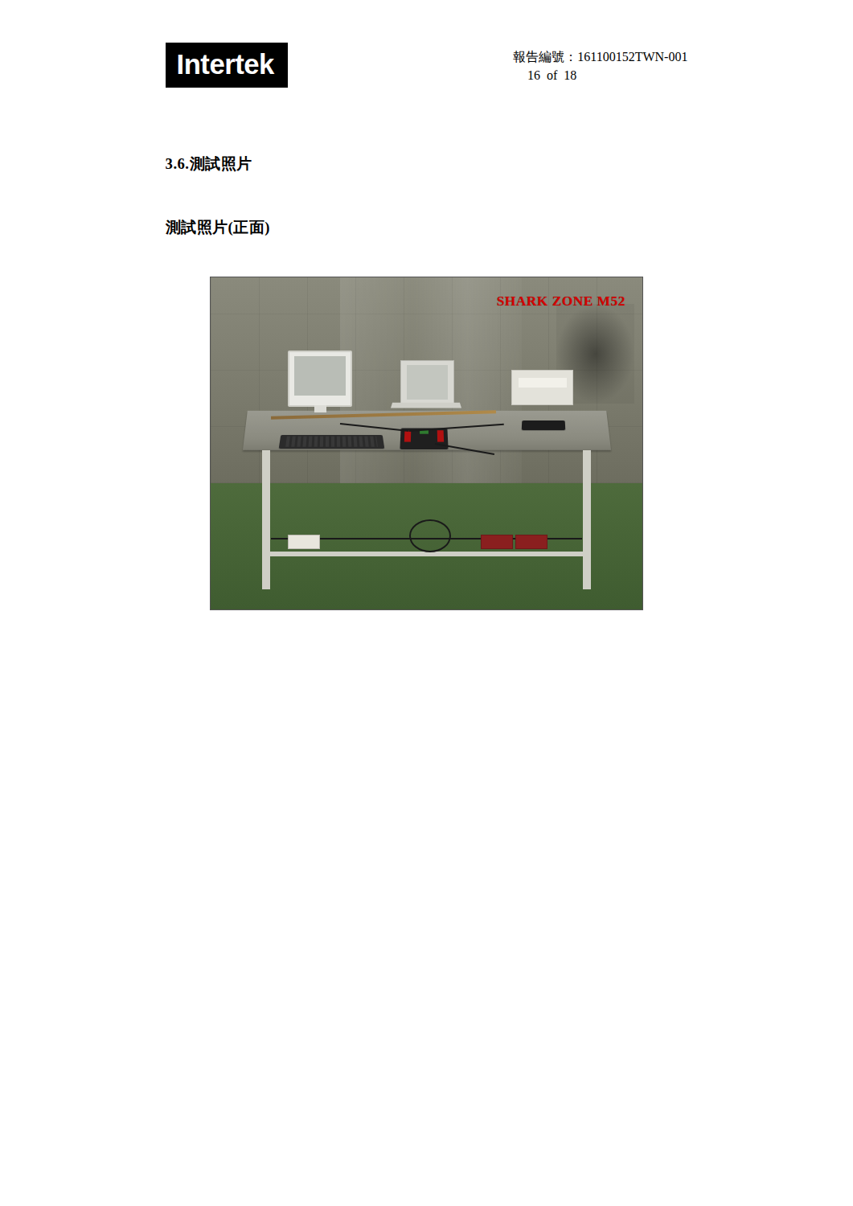Intertek
報告編號：161100152TWN-001
16 of 18
3.6.測試照片
測試照片(正面)
SHARK ZONE M52